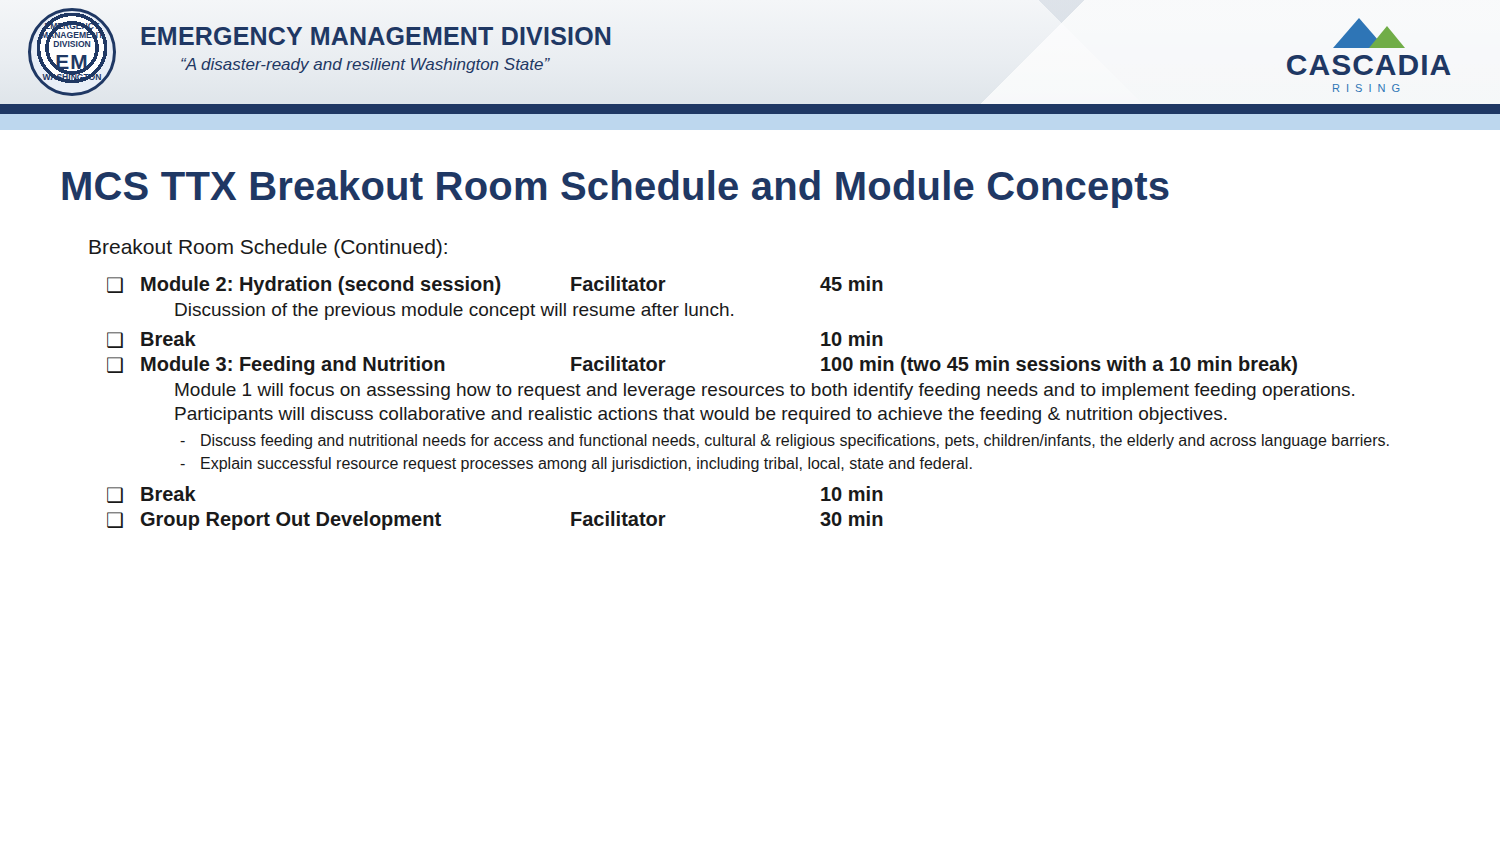EMERGENCY MANAGEMENT DIVISION EM WASHINGTON
EMERGENCY MANAGEMENT DIVISION
“A disaster-ready and resilient Washington State”
CASCADIA
RISING
MCS TTX Breakout Room Schedule and Module Concepts
Breakout Room Schedule (Continued):
Module 2: Hydration (second session) Facilitator 45 min
Discussion of the previous module concept will resume after lunch.
Break 10 min
Module 3: Feeding and Nutrition Facilitator 100 min (two 45 min sessions with a 10 min break)
Module 1 will focus on assessing how to request and leverage resources to both identify feeding needs and to implement feeding operations. Participants will discuss collaborative and realistic actions that would be required to achieve the feeding & nutrition objectives.
Discuss feeding and nutritional needs for access and functional needs, cultural & religious specifications, pets, children/infants, the elderly and across language barriers.
Explain successful resource request processes among all jurisdiction, including tribal, local, state and federal.
Break 10 min
Group Report Out Development Facilitator 30 min